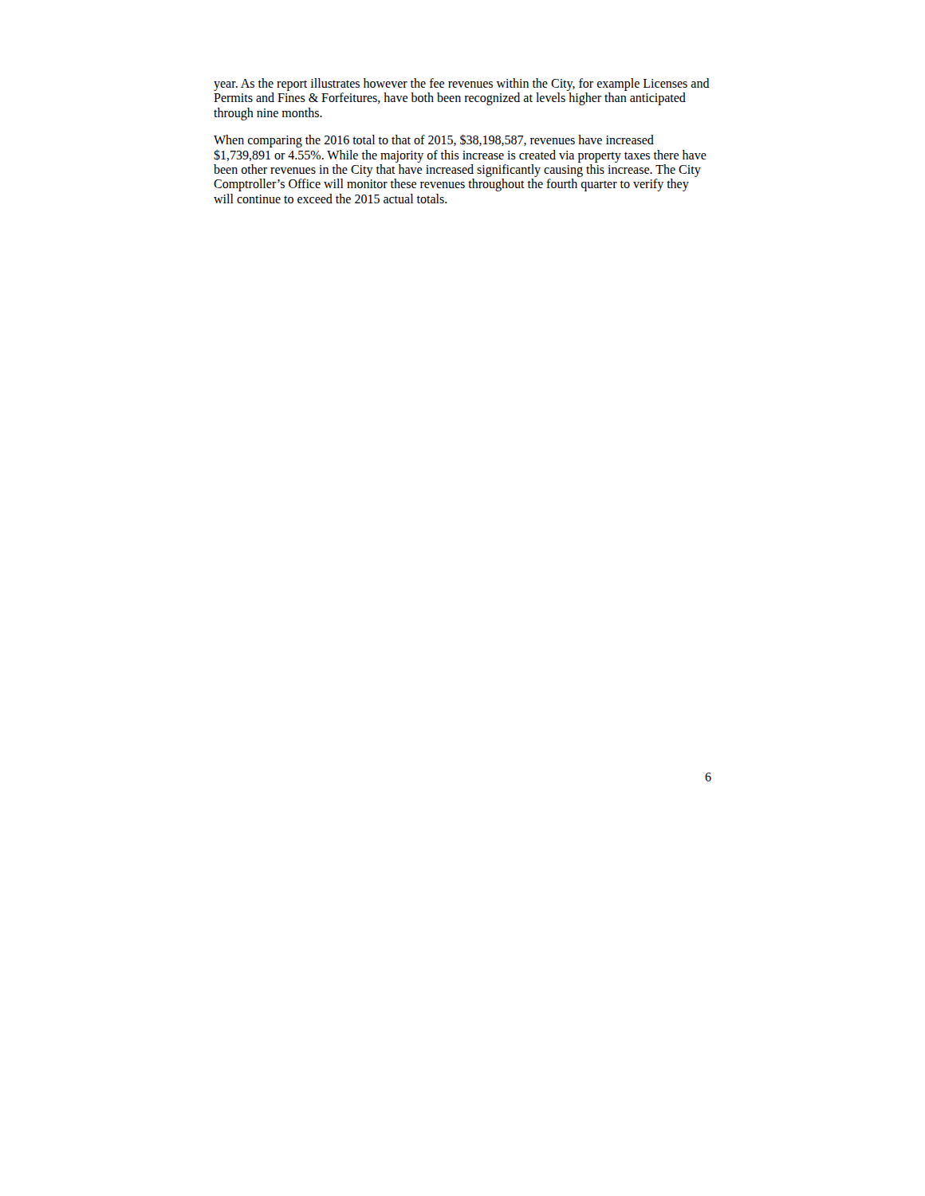year. As the report illustrates however the fee revenues within the City, for example Licenses and Permits and Fines & Forfeitures, have both been recognized at levels higher than anticipated through nine months.
When comparing the 2016 total to that of 2015, $38,198,587, revenues have increased $1,739,891 or 4.55%. While the majority of this increase is created via property taxes there have been other revenues in the City that have increased significantly causing this increase. The City Comptroller’s Office will monitor these revenues throughout the fourth quarter to verify they will continue to exceed the 2015 actual totals.
6